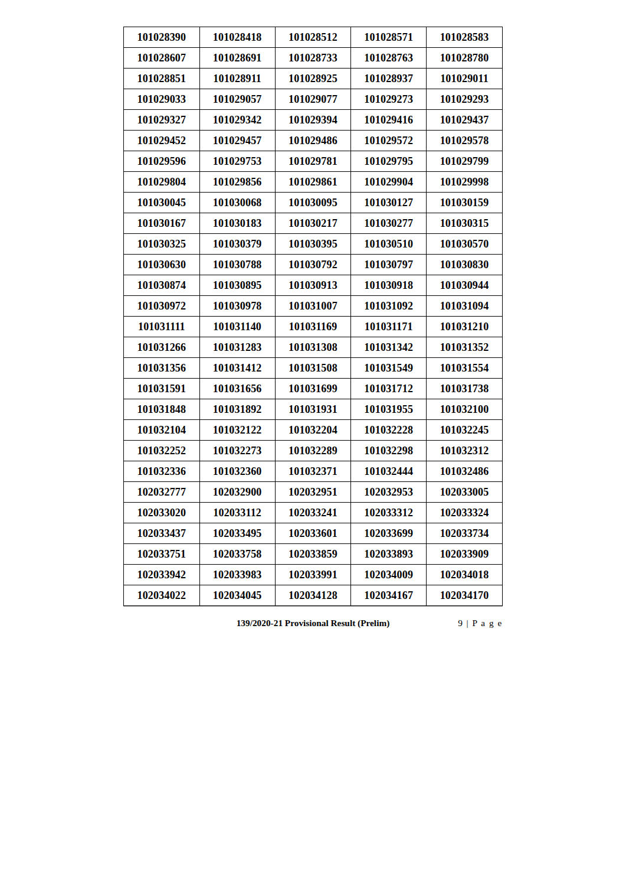| 101028390 | 101028418 | 101028512 | 101028571 | 101028583 |
| 101028607 | 101028691 | 101028733 | 101028763 | 101028780 |
| 101028851 | 101028911 | 101028925 | 101028937 | 101029011 |
| 101029033 | 101029057 | 101029077 | 101029273 | 101029293 |
| 101029327 | 101029342 | 101029394 | 101029416 | 101029437 |
| 101029452 | 101029457 | 101029486 | 101029572 | 101029578 |
| 101029596 | 101029753 | 101029781 | 101029795 | 101029799 |
| 101029804 | 101029856 | 101029861 | 101029904 | 101029998 |
| 101030045 | 101030068 | 101030095 | 101030127 | 101030159 |
| 101030167 | 101030183 | 101030217 | 101030277 | 101030315 |
| 101030325 | 101030379 | 101030395 | 101030510 | 101030570 |
| 101030630 | 101030788 | 101030792 | 101030797 | 101030830 |
| 101030874 | 101030895 | 101030913 | 101030918 | 101030944 |
| 101030972 | 101030978 | 101031007 | 101031092 | 101031094 |
| 101031111 | 101031140 | 101031169 | 101031171 | 101031210 |
| 101031266 | 101031283 | 101031308 | 101031342 | 101031352 |
| 101031356 | 101031412 | 101031508 | 101031549 | 101031554 |
| 101031591 | 101031656 | 101031699 | 101031712 | 101031738 |
| 101031848 | 101031892 | 101031931 | 101031955 | 101032100 |
| 101032104 | 101032122 | 101032204 | 101032228 | 101032245 |
| 101032252 | 101032273 | 101032289 | 101032298 | 101032312 |
| 101032336 | 101032360 | 101032371 | 101032444 | 101032486 |
| 102032777 | 102032900 | 102032951 | 102032953 | 102033005 |
| 102033020 | 102033112 | 102033241 | 102033312 | 102033324 |
| 102033437 | 102033495 | 102033601 | 102033699 | 102033734 |
| 102033751 | 102033758 | 102033859 | 102033893 | 102033909 |
| 102033942 | 102033983 | 102033991 | 102034009 | 102034018 |
| 102034022 | 102034045 | 102034128 | 102034167 | 102034170 |
139/2020-21 Provisional Result (Prelim)
9 | P a g e